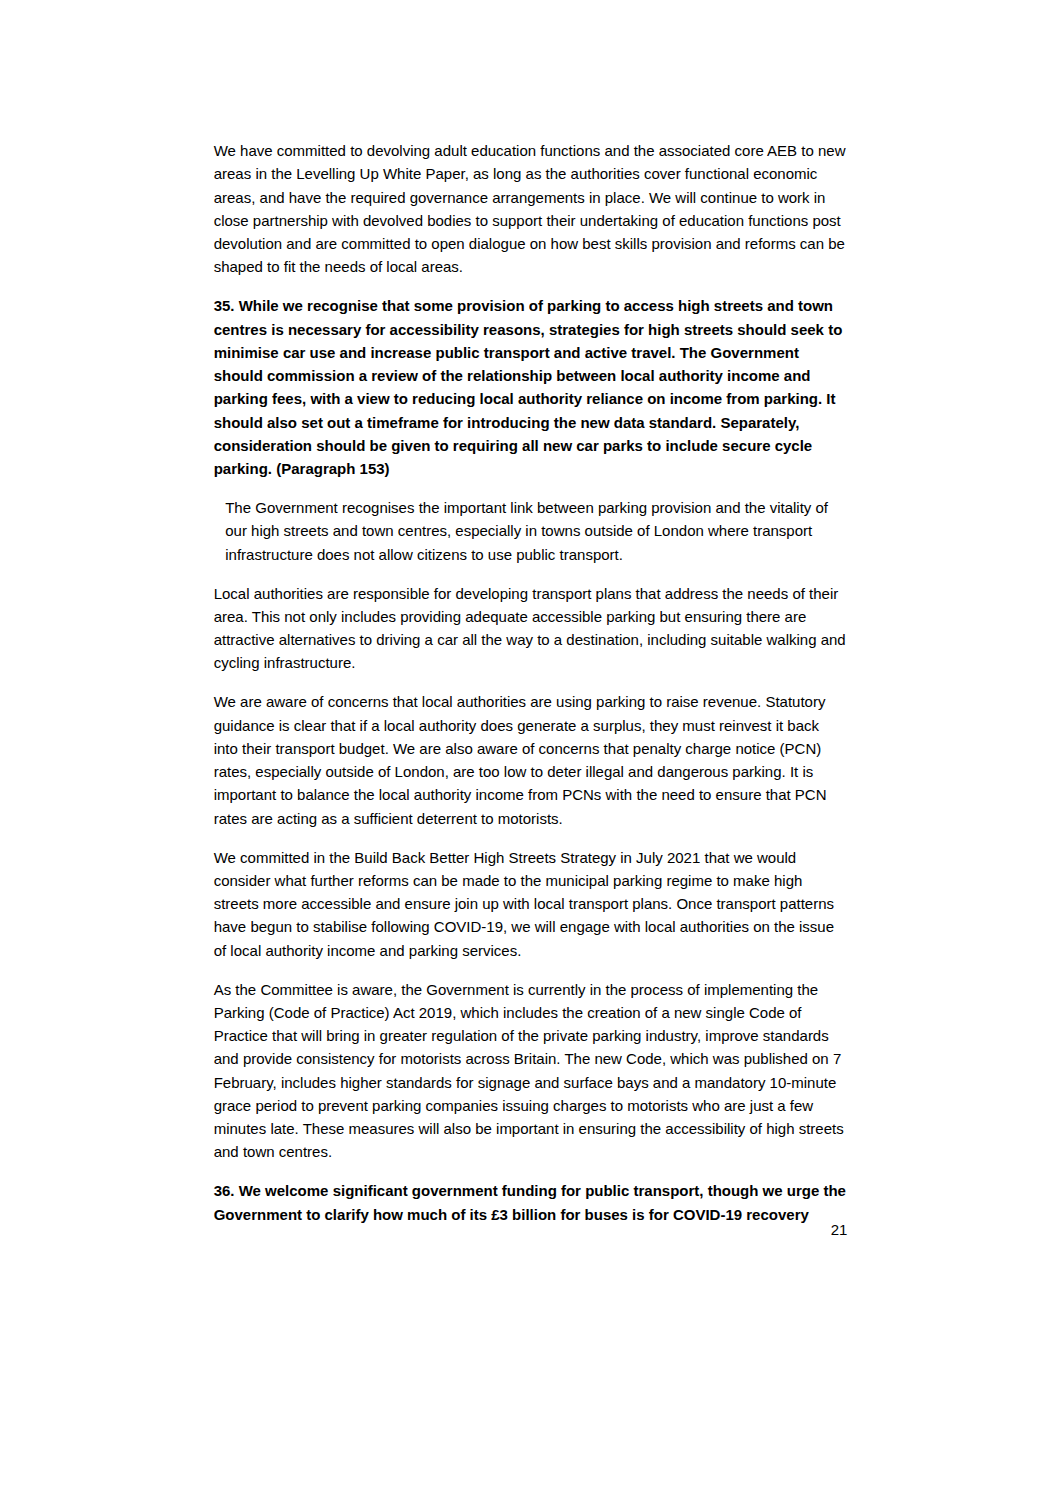We have committed to devolving adult education functions and the associated core AEB to new areas in the Levelling Up White Paper, as long as the authorities cover functional economic areas, and have the required governance arrangements in place. We will continue to work in close partnership with devolved bodies to support their undertaking of education functions post devolution and are committed to open dialogue on how best skills provision and reforms can be shaped to fit the needs of local areas.
35. While we recognise that some provision of parking to access high streets and town centres is necessary for accessibility reasons, strategies for high streets should seek to minimise car use and increase public transport and active travel. The Government should commission a review of the relationship between local authority income and parking fees, with a view to reducing local authority reliance on income from parking. It should also set out a timeframe for introducing the new data standard. Separately, consideration should be given to requiring all new car parks to include secure cycle parking. (Paragraph 153)
The Government recognises the important link between parking provision and the vitality of our high streets and town centres, especially in towns outside of London where transport infrastructure does not allow citizens to use public transport.
Local authorities are responsible for developing transport plans that address the needs of their area. This not only includes providing adequate accessible parking but ensuring there are attractive alternatives to driving a car all the way to a destination, including suitable walking and cycling infrastructure.
We are aware of concerns that local authorities are using parking to raise revenue. Statutory guidance is clear that if a local authority does generate a surplus, they must reinvest it back into their transport budget. We are also aware of concerns that penalty charge notice (PCN) rates, especially outside of London, are too low to deter illegal and dangerous parking. It is important to balance the local authority income from PCNs with the need to ensure that PCN rates are acting as a sufficient deterrent to motorists.
We committed in the Build Back Better High Streets Strategy in July 2021 that we would consider what further reforms can be made to the municipal parking regime to make high streets more accessible and ensure join up with local transport plans. Once transport patterns have begun to stabilise following COVID-19, we will engage with local authorities on the issue of local authority income and parking services.
As the Committee is aware, the Government is currently in the process of implementing the Parking (Code of Practice) Act 2019, which includes the creation of a new single Code of Practice that will bring in greater regulation of the private parking industry, improve standards and provide consistency for motorists across Britain. The new Code, which was published on 7 February, includes higher standards for signage and surface bays and a mandatory 10-minute grace period to prevent parking companies issuing charges to motorists who are just a few minutes late. These measures will also be important in ensuring the accessibility of high streets and town centres.
36. We welcome significant government funding for public transport, though we urge the Government to clarify how much of its £3 billion for buses is for COVID-19 recovery
21